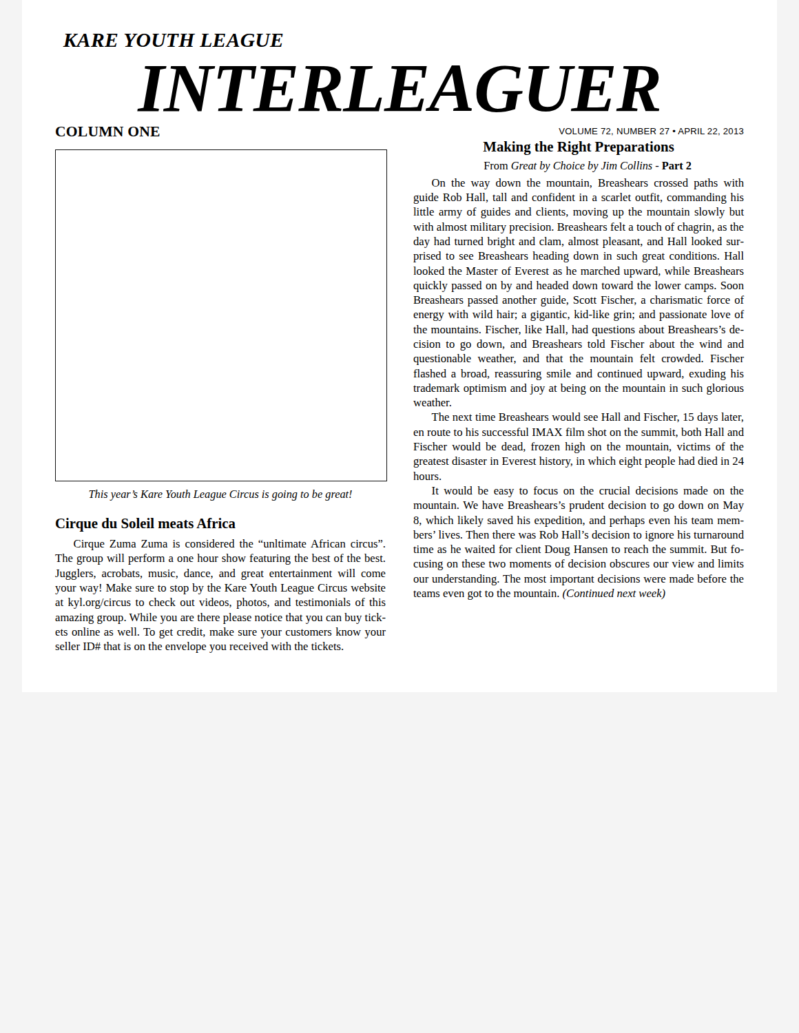KARE YOUTH LEAGUE
INTERLEAGUER
COLUMN ONE
This year’s Kare Youth League Circus is going to be great!
Cirque du Soleil meats Africa
Cirque Zuma Zuma is considered the “unltimate African circus”. The group will perform a one hour show featuring the best of the best. Jugglers, acrobats, music, dance, and great entertainment will come your way! Make sure to stop by the Kare Youth League Circus website at kyl.org/circus to check out videos, photos, and testimonials of this amazing group. While you are there please notice that you can buy tickets online as well. To get credit, make sure your customers know your seller ID# that is on the envelope you received with the tickets.
VOLUME 72, NUMBER 27 • APRIL 22, 2013
Making the Right Preparations
From Great by Choice by Jim Collins - Part 2
On the way down the mountain, Breashears crossed paths with guide Rob Hall, tall and confident in a scarlet outfit, commanding his little army of guides and clients, moving up the mountain slowly but with almost military precision. Breashears felt a touch of chagrin, as the day had turned bright and clam, almost pleasant, and Hall looked surprised to see Breashears heading down in such great conditions. Hall looked the Master of Everest as he marched upward, while Breashears quickly passed on by and headed down toward the lower camps. Soon Breashears passed another guide, Scott Fischer, a charismatic force of energy with wild hair; a gigantic, kid-like grin; and passionate love of the mountains. Fischer, like Hall, had questions about Breashears’s decision to go down, and Breashears told Fischer about the wind and questionable weather, and that the mountain felt crowded. Fischer flashed a broad, reassuring smile and continued upward, exuding his trademark optimism and joy at being on the mountain in such glorious weather.
The next time Breashears would see Hall and Fischer, 15 days later, en route to his successful IMAX film shot on the summit, both Hall and Fischer would be dead, frozen high on the mountain, victims of the greatest disaster in Everest history, in which eight people had died in 24 hours.
It would be easy to focus on the crucial decisions made on the mountain. We have Breashears’s prudent decision to go down on May 8, which likely saved his expedition, and perhaps even his team members’ lives. Then there was Rob Hall’s decision to ignore his turnaround time as he waited for client Doug Hansen to reach the summit. But focusing on these two moments of decision obscures our view and limits our understanding. The most important decisions were made before the teams even got to the mountain. (Continued next week)